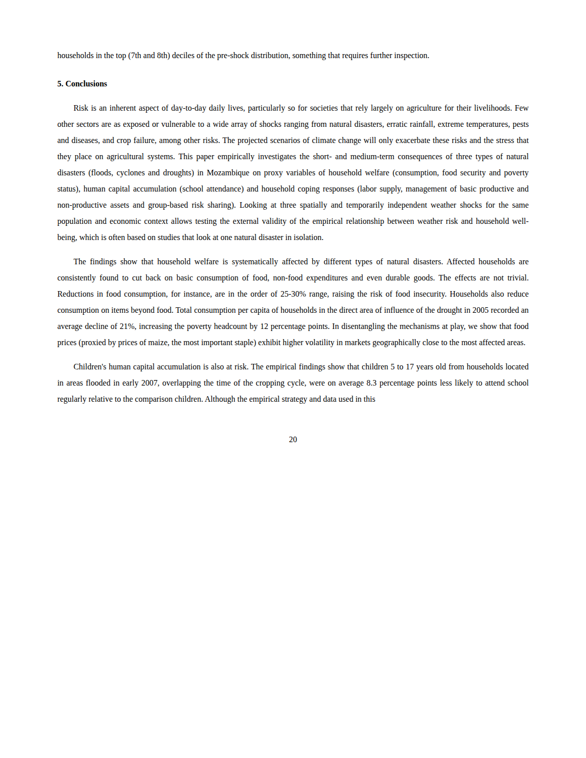households in the top (7th and 8th) deciles of the pre-shock distribution, something that requires further inspection.
5. Conclusions
Risk is an inherent aspect of day-to-day daily lives, particularly so for societies that rely largely on agriculture for their livelihoods. Few other sectors are as exposed or vulnerable to a wide array of shocks ranging from natural disasters, erratic rainfall, extreme temperatures, pests and diseases, and crop failure, among other risks. The projected scenarios of climate change will only exacerbate these risks and the stress that they place on agricultural systems. This paper empirically investigates the short- and medium-term consequences of three types of natural disasters (floods, cyclones and droughts) in Mozambique on proxy variables of household welfare (consumption, food security and poverty status), human capital accumulation (school attendance) and household coping responses (labor supply, management of basic productive and non-productive assets and group-based risk sharing). Looking at three spatially and temporarily independent weather shocks for the same population and economic context allows testing the external validity of the empirical relationship between weather risk and household well-being, which is often based on studies that look at one natural disaster in isolation.
The findings show that household welfare is systematically affected by different types of natural disasters. Affected households are consistently found to cut back on basic consumption of food, non-food expenditures and even durable goods. The effects are not trivial. Reductions in food consumption, for instance, are in the order of 25-30% range, raising the risk of food insecurity. Households also reduce consumption on items beyond food. Total consumption per capita of households in the direct area of influence of the drought in 2005 recorded an average decline of 21%, increasing the poverty headcount by 12 percentage points. In disentangling the mechanisms at play, we show that food prices (proxied by prices of maize, the most important staple) exhibit higher volatility in markets geographically close to the most affected areas.
Children's human capital accumulation is also at risk. The empirical findings show that children 5 to 17 years old from households located in areas flooded in early 2007, overlapping the time of the cropping cycle, were on average 8.3 percentage points less likely to attend school regularly relative to the comparison children. Although the empirical strategy and data used in this
20